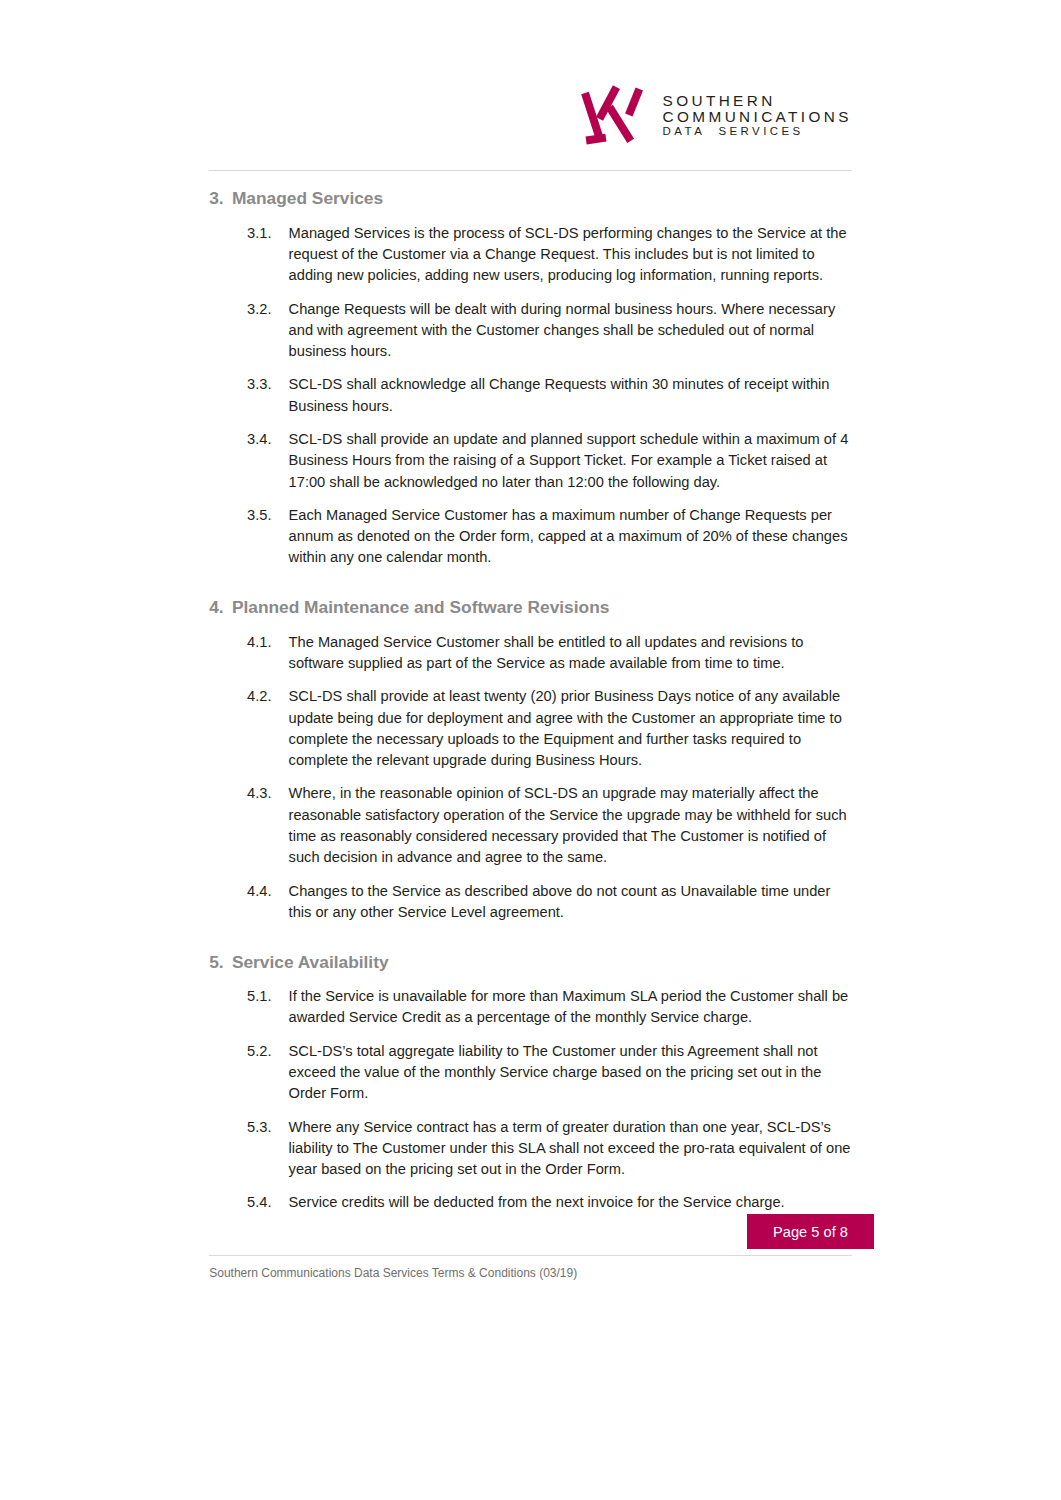SOUTHERN COMMUNICATIONS DATA SERVICES
3. Managed Services
3.1. Managed Services is the process of SCL-DS performing changes to the Service at the request of the Customer via a Change Request. This includes but is not limited to adding new policies, adding new users, producing log information, running reports.
3.2. Change Requests will be dealt with during normal business hours. Where necessary and with agreement with the Customer changes shall be scheduled out of normal business hours.
3.3. SCL-DS shall acknowledge all Change Requests within 30 minutes of receipt within Business hours.
3.4. SCL-DS shall provide an update and planned support schedule within a maximum of 4 Business Hours from the raising of a Support Ticket. For example a Ticket raised at 17:00 shall be acknowledged no later than 12:00 the following day.
3.5. Each Managed Service Customer has a maximum number of Change Requests per annum as denoted on the Order form, capped at a maximum of 20% of these changes within any one calendar month.
4. Planned Maintenance and Software Revisions
4.1. The Managed Service Customer shall be entitled to all updates and revisions to software supplied as part of the Service as made available from time to time.
4.2. SCL-DS shall provide at least twenty (20) prior Business Days notice of any available update being due for deployment and agree with the Customer an appropriate time to complete the necessary uploads to the Equipment and further tasks required to complete the relevant upgrade during Business Hours.
4.3. Where, in the reasonable opinion of SCL-DS an upgrade may materially affect the reasonable satisfactory operation of the Service the upgrade may be withheld for such time as reasonably considered necessary provided that The Customer is notified of such decision in advance and agree to the same.
4.4. Changes to the Service as described above do not count as Unavailable time under this or any other Service Level agreement.
5. Service Availability
5.1. If the Service is unavailable for more than Maximum SLA period the Customer shall be awarded Service Credit as a percentage of the monthly Service charge.
5.2. SCL-DS’s total aggregate liability to The Customer under this Agreement shall not exceed the value of the monthly Service charge based on the pricing set out in the Order Form.
5.3. Where any Service contract has a term of greater duration than one year, SCL-DS’s liability to The Customer under this SLA shall not exceed the pro-rata equivalent of one year based on the pricing set out in the Order Form.
5.4. Service credits will be deducted from the next invoice for the Service charge.
Southern Communications Data Services Terms & Conditions (03/19)
Page 5 of 8